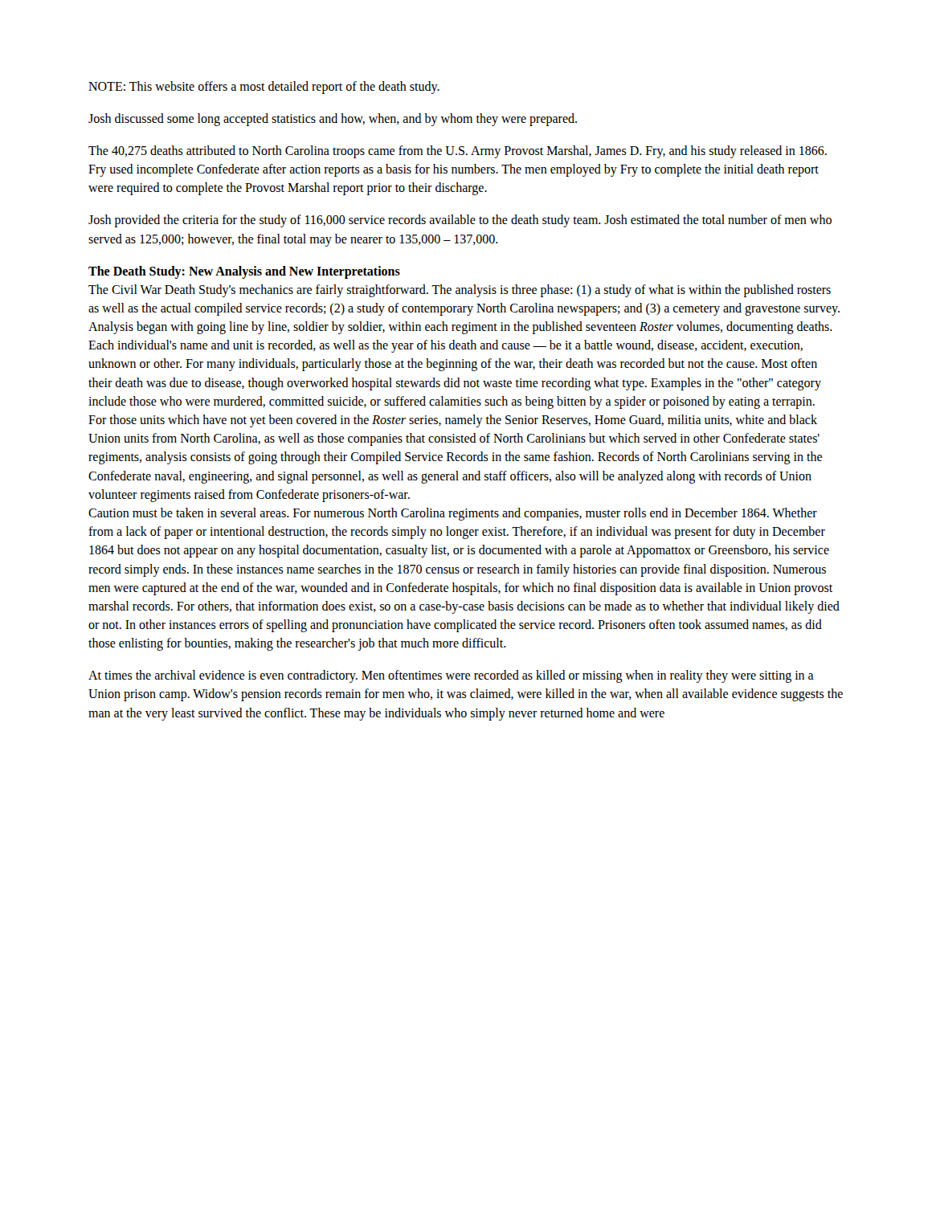NOTE: This website offers a most detailed report of the death study.
Josh discussed some long accepted statistics and how, when, and by whom they were prepared.
The 40,275 deaths attributed to North Carolina troops came from the U.S. Army Provost Marshal, James D. Fry, and his study released in 1866. Fry used incomplete Confederate after action reports as a basis for his numbers. The men employed by Fry to complete the initial death report were required to complete the Provost Marshal report prior to their discharge.
Josh provided the criteria for the study of 116,000 service records available to the death study team. Josh estimated the total number of men who served as 125,000; however, the final total may be nearer to 135,000 – 137,000.
The Death Study: New Analysis and New Interpretations
The Civil War Death Study's mechanics are fairly straightforward. The analysis is three phase: (1) a study of what is within the published rosters as well as the actual compiled service records; (2) a study of contemporary North Carolina newspapers; and (3) a cemetery and gravestone survey. Analysis began with going line by line, soldier by soldier, within each regiment in the published seventeen Roster volumes, documenting deaths. Each individual's name and unit is recorded, as well as the year of his death and cause — be it a battle wound, disease, accident, execution, unknown or other. For many individuals, particularly those at the beginning of the war, their death was recorded but not the cause. Most often their death was due to disease, though overworked hospital stewards did not waste time recording what type. Examples in the "other" category include those who were murdered, committed suicide, or suffered calamities such as being bitten by a spider or poisoned by eating a terrapin.
For those units which have not yet been covered in the Roster series, namely the Senior Reserves, Home Guard, militia units, white and black Union units from North Carolina, as well as those companies that consisted of North Carolinians but which served in other Confederate states' regiments, analysis consists of going through their Compiled Service Records in the same fashion. Records of North Carolinians serving in the Confederate naval, engineering, and signal personnel, as well as general and staff officers, also will be analyzed along with records of Union volunteer regiments raised from Confederate prisoners-of-war.
Caution must be taken in several areas. For numerous North Carolina regiments and companies, muster rolls end in December 1864. Whether from a lack of paper or intentional destruction, the records simply no longer exist. Therefore, if an individual was present for duty in December 1864 but does not appear on any hospital documentation, casualty list, or is documented with a parole at Appomattox or Greensboro, his service record simply ends. In these instances name searches in the 1870 census or research in family histories can provide final disposition. Numerous men were captured at the end of the war, wounded and in Confederate hospitals, for which no final disposition data is available in Union provost marshal records. For others, that information does exist, so on a case-by-case basis decisions can be made as to whether that individual likely died or not. In other instances errors of spelling and pronunciation have complicated the service record. Prisoners often took assumed names, as did those enlisting for bounties, making the researcher's job that much more difficult.
At times the archival evidence is even contradictory. Men oftentimes were recorded as killed or missing when in reality they were sitting in a Union prison camp. Widow's pension records remain for men who, it was claimed, were killed in the war, when all available evidence suggests the man at the very least survived the conflict. These may be individuals who simply never returned home and were